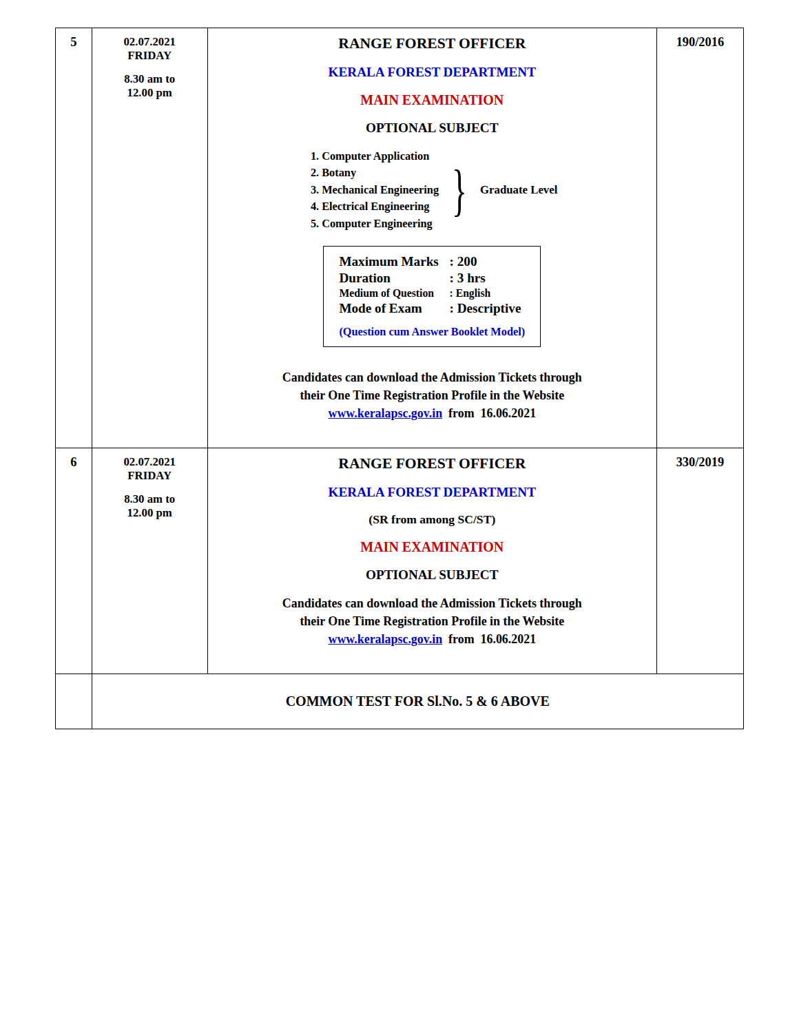| 5 | 02.07.2021 FRIDAY 8.30 am to 12.00 pm | RANGE FOREST OFFICER KERALA FOREST DEPARTMENT MAIN EXAMINATION OPTIONAL SUBJECT Computer Application Botany Mechanical Engineering Electrical Engineering Computer Engineering } Graduate Level / Maximum Marks / : 200 / / Duration / : 3 hrs / / Medium of Question / : English / / Mode of Exam / : Descriptive / / (Question cum Answer Booklet Model) / Candidates can download the Admission Tickets through their One Time Registration Profile in the Website www.keralapsc.gov.in from 16.06.2021 | 190/2016 |
| 6 | 02.07.2021 FRIDAY 8.30 am to 12.00 pm | RANGE FOREST OFFICER KERALA FOREST DEPARTMENT (SR from among SC/ST) MAIN EXAMINATION OPTIONAL SUBJECT Candidates can download the Admission Tickets through their One Time Registration Profile in the Website www.keralapsc.gov.in from 16.06.2021 | 330/2019 |
| | COMMON TEST FOR Sl.No. 5 & 6 ABOVE |